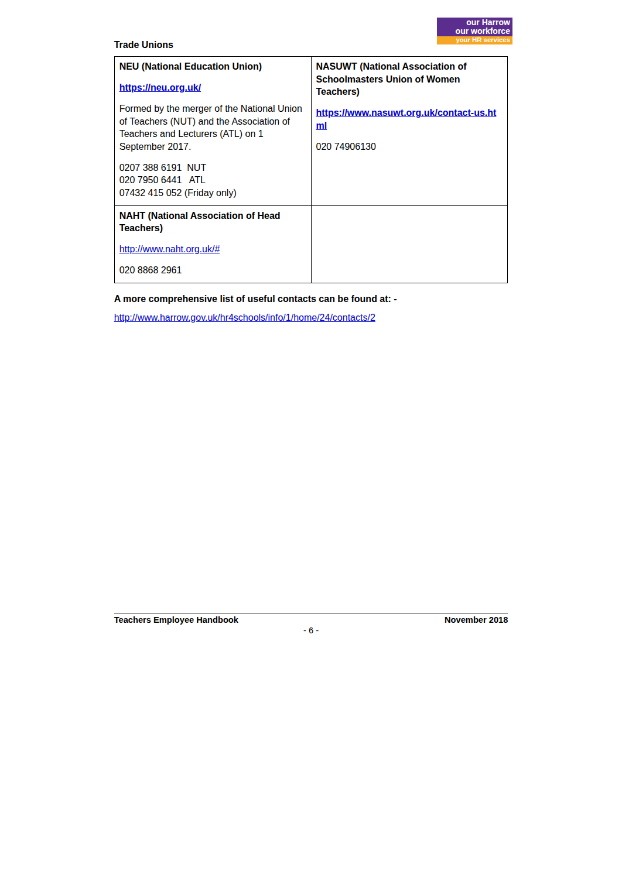our Harrow
our workforce
your HR services
Trade Unions
| NEU (National Education Union) https://neu.org.uk/ Formed by the merger of the National Union of Teachers (NUT) and the Association of Teachers and Lecturers (ATL) on 1 September 2017. 0207 388 6191 NUT 020 7950 6441 ATL 07432 415 052 (Friday only) | NASUWT (National Association of Schoolmasters Union of Women Teachers) https://www.nasuwt.org.uk/contact-us.html 020 74906130 |
| NAHT (National Association of Head Teachers) http://www.naht.org.uk/# 020 8868 2961 | |
A more comprehensive list of useful contacts can be found at: -
http://www.harrow.gov.uk/hr4schools/info/1/home/24/contacts/2
Teachers Employee Handbook November 2018
- 6 -